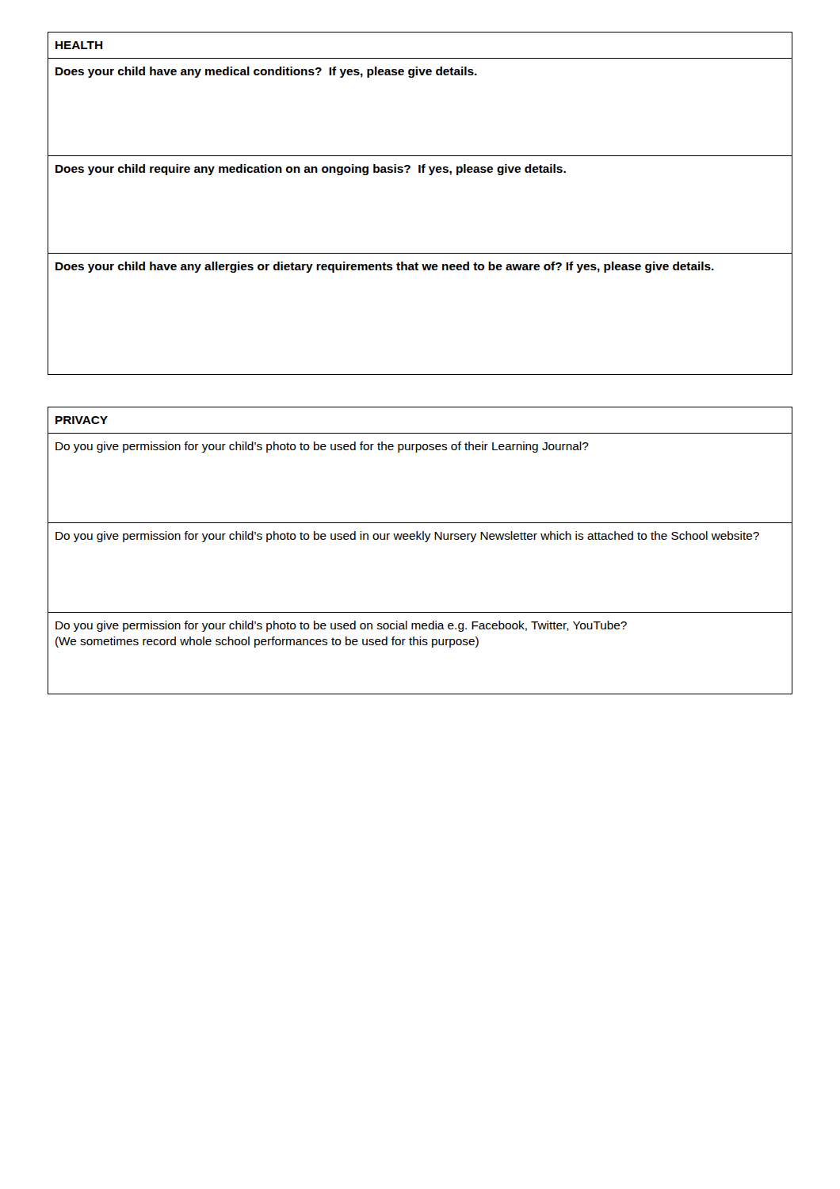| HEALTH |
| Does your child have any medical conditions? If yes, please give details. |
| Does your child require any medication on an ongoing basis? If yes, please give details. |
| Does your child have any allergies or dietary requirements that we need to be aware of? If yes, please give details. |
| PRIVACY |
| Do you give permission for your child’s photo to be used for the purposes of their Learning Journal? |
| Do you give permission for your child’s photo to be used in our weekly Nursery Newsletter which is attached to the School website? |
| Do you give permission for your child’s photo to be used on social media e.g. Facebook, Twitter, YouTube? (We sometimes record whole school performances to be used for this purpose) |